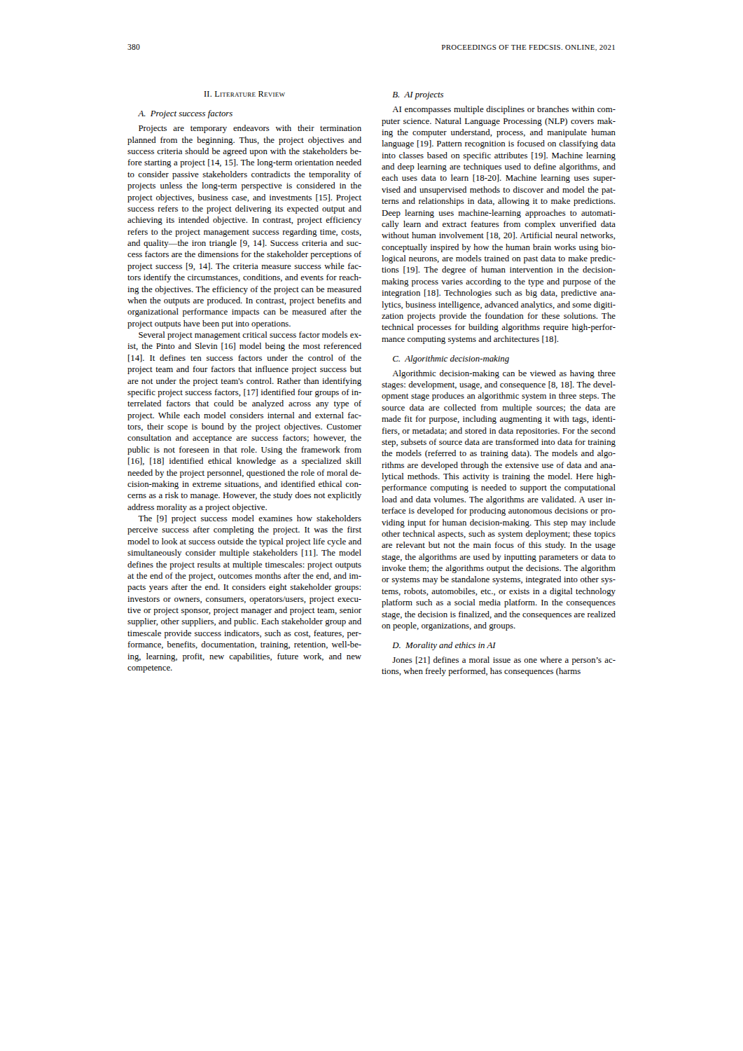380
Proceedings of the FedCSIS. Online, 2021
II. Literature Review
A. Project success factors
Projects are temporary endeavors with their termination planned from the beginning. Thus, the project objectives and success criteria should be agreed upon with the stakeholders before starting a project [14, 15]. The long-term orientation needed to consider passive stakeholders contradicts the temporality of projects unless the long-term perspective is considered in the project objectives, business case, and investments [15]. Project success refers to the project delivering its expected output and achieving its intended objective. In contrast, project efficiency refers to the project management success regarding time, costs, and quality—the iron triangle [9, 14]. Success criteria and success factors are the dimensions for the stakeholder perceptions of project success [9, 14]. The criteria measure success while factors identify the circumstances, conditions, and events for reaching the objectives. The efficiency of the project can be measured when the outputs are produced. In contrast, project benefits and organizational performance impacts can be measured after the project outputs have been put into operations.
Several project management critical success factor models exist, the Pinto and Slevin [16] model being the most referenced [14]. It defines ten success factors under the control of the project team and four factors that influence project success but are not under the project team's control. Rather than identifying specific project success factors, [17] identified four groups of interrelated factors that could be analyzed across any type of project. While each model considers internal and external factors, their scope is bound by the project objectives. Customer consultation and acceptance are success factors; however, the public is not foreseen in that role. Using the framework from [16], [18] identified ethical knowledge as a specialized skill needed by the project personnel, questioned the role of moral decision-making in extreme situations, and identified ethical concerns as a risk to manage. However, the study does not explicitly address morality as a project objective.
The [9] project success model examines how stakeholders perceive success after completing the project. It was the first model to look at success outside the typical project life cycle and simultaneously consider multiple stakeholders [11]. The model defines the project results at multiple timescales: project outputs at the end of the project, outcomes months after the end, and impacts years after the end. It considers eight stakeholder groups: investors or owners, consumers, operators/users, project executive or project sponsor, project manager and project team, senior supplier, other suppliers, and public. Each stakeholder group and timescale provide success indicators, such as cost, features, performance, benefits, documentation, training, retention, well-being, learning, profit, new capabilities, future work, and new competence.
B. AI projects
AI encompasses multiple disciplines or branches within computer science. Natural Language Processing (NLP) covers making the computer understand, process, and manipulate human language [19]. Pattern recognition is focused on classifying data into classes based on specific attributes [19]. Machine learning and deep learning are techniques used to define algorithms, and each uses data to learn [18-20]. Machine learning uses supervised and unsupervised methods to discover and model the patterns and relationships in data, allowing it to make predictions. Deep learning uses machine-learning approaches to automatically learn and extract features from complex unverified data without human involvement [18, 20]. Artificial neural networks, conceptually inspired by how the human brain works using biological neurons, are models trained on past data to make predictions [19]. The degree of human intervention in the decision-making process varies according to the type and purpose of the integration [18]. Technologies such as big data, predictive analytics, business intelligence, advanced analytics, and some digitization projects provide the foundation for these solutions. The technical processes for building algorithms require high-performance computing systems and architectures [18].
C. Algorithmic decision-making
Algorithmic decision-making can be viewed as having three stages: development, usage, and consequence [8, 18]. The development stage produces an algorithmic system in three steps. The source data are collected from multiple sources; the data are made fit for purpose, including augmenting it with tags, identifiers, or metadata; and stored in data repositories. For the second step, subsets of source data are transformed into data for training the models (referred to as training data). The models and algorithms are developed through the extensive use of data and analytical methods. This activity is training the model. Here high-performance computing is needed to support the computational load and data volumes. The algorithms are validated. A user interface is developed for producing autonomous decisions or providing input for human decision-making. This step may include other technical aspects, such as system deployment; these topics are relevant but not the main focus of this study. In the usage stage, the algorithms are used by inputting parameters or data to invoke them; the algorithms output the decisions. The algorithm or systems may be standalone systems, integrated into other systems, robots, automobiles, etc., or exists in a digital technology platform such as a social media platform. In the consequences stage, the decision is finalized, and the consequences are realized on people, organizations, and groups.
D. Morality and ethics in AI
Jones [21] defines a moral issue as one where a person’s actions, when freely performed, has consequences (harms